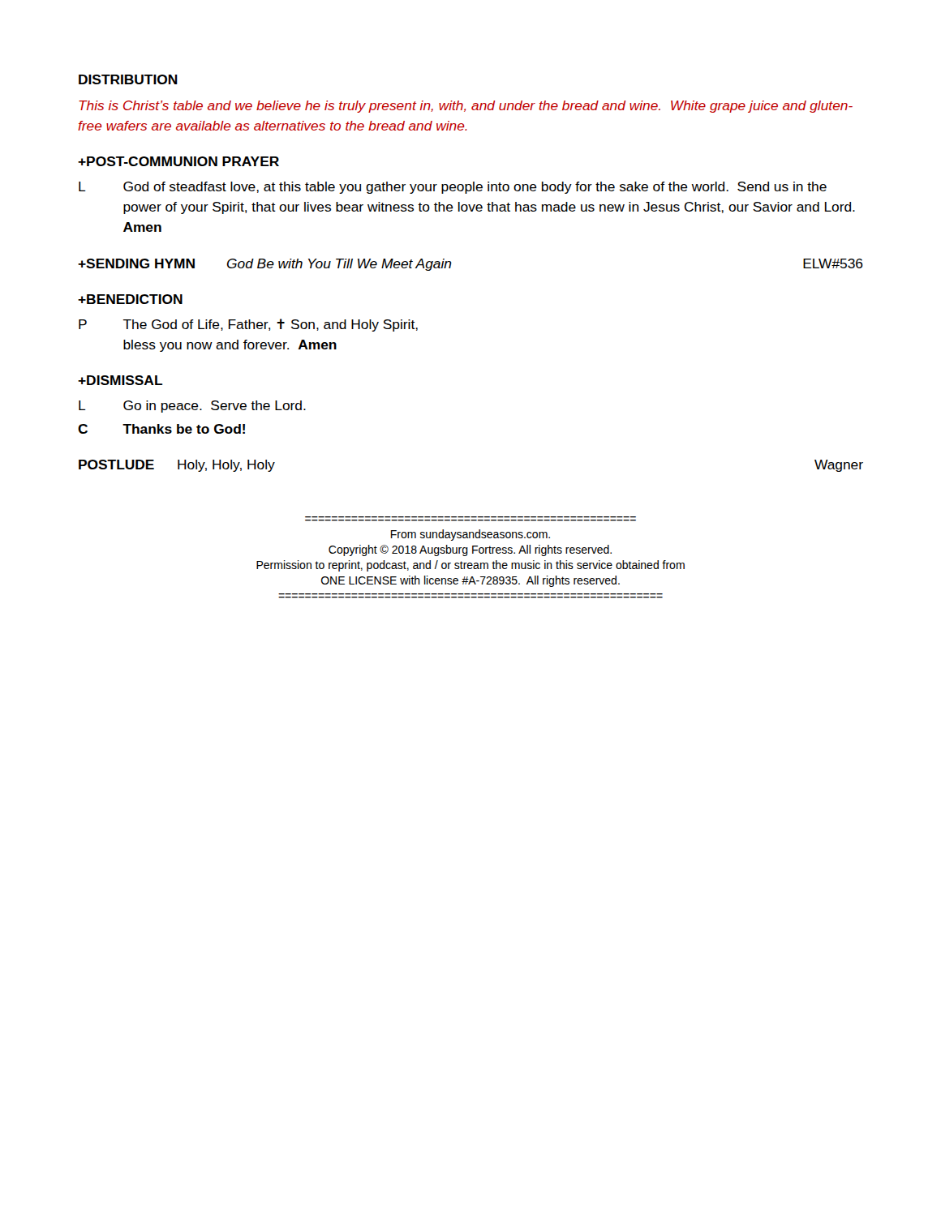DISTRIBUTION
This is Christ’s table and we believe he is truly present in, with, and under the bread and wine. White grape juice and gluten-free wafers are available as alternatives to the bread and wine.
+POST-COMMUNION PRAYER
| L | God of steadfast love, at this table you gather your people into one body for the sake of the world. Send us in the power of your Spirit, that our lives bear witness to the love that has made us new in Jesus Christ, our Savior and Lord. Amen |
+SENDING HYMN God Be with You Till We Meet Again ELW#536
+BENEDICTION
| P | The God of Life, Father, ✝ Son, and Holy Spirit, bless you now and forever. Amen |
+DISMISSAL
| L | Go in peace. Serve the Lord. |
| C | Thanks be to God! |
POSTLUDE Holy, Holy, Holy Wagner
==================================================
From sundaysandseasons.com.
Copyright © 2018 Augsburg Fortress. All rights reserved.
Permission to reprint, podcast, and / or stream the music in this service obtained from
ONE LICENSE with license #A-728935. All rights reserved.
==========================================================